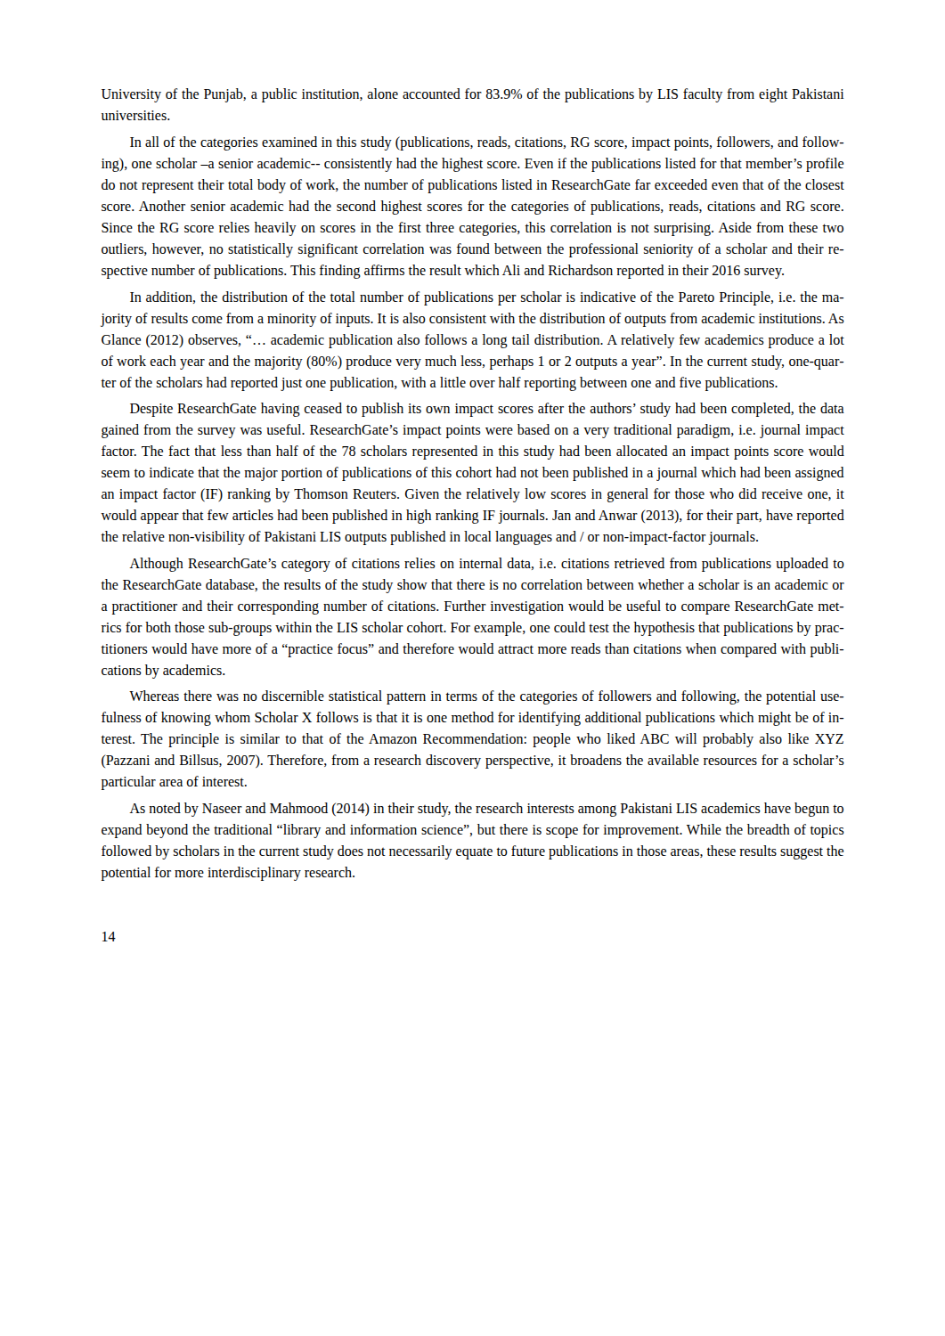University of the Punjab, a public institution, alone accounted for 83.9% of the publications by LIS faculty from eight Pakistani universities.
In all of the categories examined in this study (publications, reads, citations, RG score, impact points, followers, and following), one scholar –a senior academic-- consistently had the highest score. Even if the publications listed for that member’s profile do not represent their total body of work, the number of publications listed in ResearchGate far exceeded even that of the closest score. Another senior academic had the second highest scores for the categories of publications, reads, citations and RG score. Since the RG score relies heavily on scores in the first three categories, this correlation is not surprising. Aside from these two outliers, however, no statistically significant correlation was found between the professional seniority of a scholar and their respective number of publications. This finding affirms the result which Ali and Richardson reported in their 2016 survey.
In addition, the distribution of the total number of publications per scholar is indicative of the Pareto Principle, i.e. the majority of results come from a minority of inputs. It is also consistent with the distribution of outputs from academic institutions. As Glance (2012) observes, “… academic publication also follows a long tail distribution. A relatively few academics produce a lot of work each year and the majority (80%) produce very much less, perhaps 1 or 2 outputs a year”. In the current study, one-quarter of the scholars had reported just one publication, with a little over half reporting between one and five publications.
Despite ResearchGate having ceased to publish its own impact scores after the authors’ study had been completed, the data gained from the survey was useful. ResearchGate’s impact points were based on a very traditional paradigm, i.e. journal impact factor. The fact that less than half of the 78 scholars represented in this study had been allocated an impact points score would seem to indicate that the major portion of publications of this cohort had not been published in a journal which had been assigned an impact factor (IF) ranking by Thomson Reuters. Given the relatively low scores in general for those who did receive one, it would appear that few articles had been published in high ranking IF journals. Jan and Anwar (2013), for their part, have reported the relative non-visibility of Pakistani LIS outputs published in local languages and / or non-impact-factor journals.
Although ResearchGate’s category of citations relies on internal data, i.e. citations retrieved from publications uploaded to the ResearchGate database, the results of the study show that there is no correlation between whether a scholar is an academic or a practitioner and their corresponding number of citations. Further investigation would be useful to compare ResearchGate metrics for both those sub-groups within the LIS scholar cohort. For example, one could test the hypothesis that publications by practitioners would have more of a “practice focus” and therefore would attract more reads than citations when compared with publications by academics.
Whereas there was no discernible statistical pattern in terms of the categories of followers and following, the potential usefulness of knowing whom Scholar X follows is that it is one method for identifying additional publications which might be of interest. The principle is similar to that of the Amazon Recommendation: people who liked ABC will probably also like XYZ (Pazzani and Billsus, 2007). Therefore, from a research discovery perspective, it broadens the available resources for a scholar’s particular area of interest.
As noted by Naseer and Mahmood (2014) in their study, the research interests among Pakistani LIS academics have begun to expand beyond the traditional “library and information science”, but there is scope for improvement. While the breadth of topics followed by scholars in the current study does not necessarily equate to future publications in those areas, these results suggest the potential for more interdisciplinary research.
14